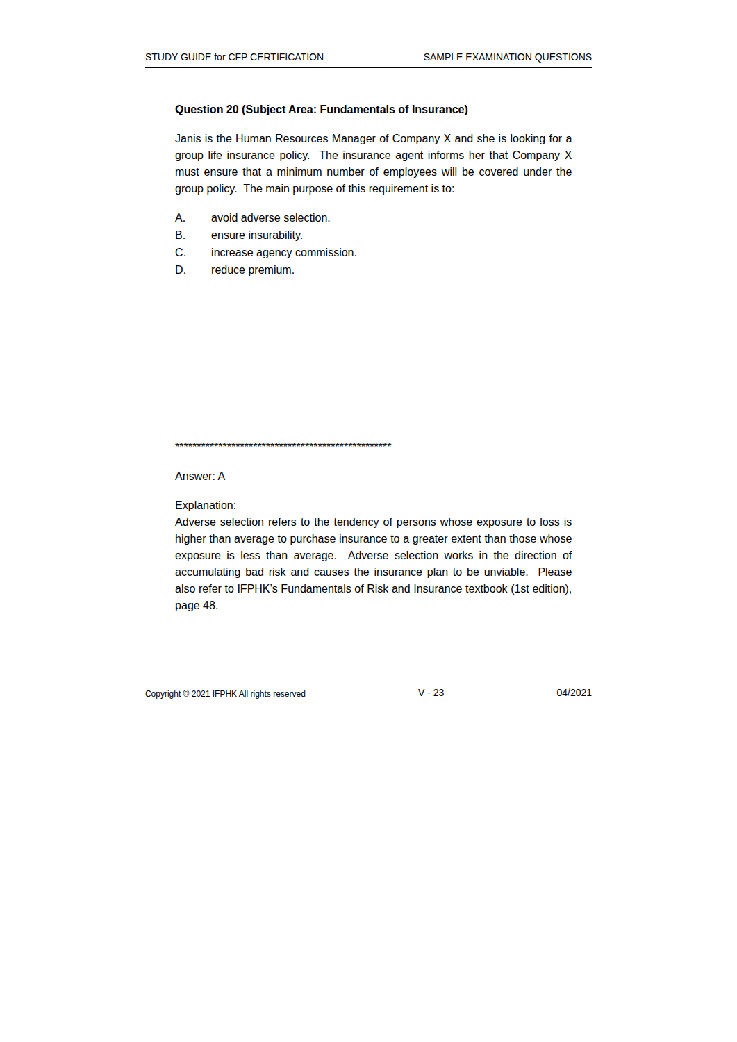STUDY GUIDE for CFP CERTIFICATION SAMPLE EXAMINATION QUESTIONS
Question 20 (Subject Area: Fundamentals of Insurance)
Janis is the Human Resources Manager of Company X and she is looking for a group life insurance policy. The insurance agent informs her that Company X must ensure that a minimum number of employees will be covered under the group policy. The main purpose of this requirement is to:
| A. | avoid adverse selection. |
| B. | ensure insurability. |
| C. | increase agency commission. |
| D. | reduce premium. |
**************************************************
Answer: A
Explanation:
Adverse selection refers to the tendency of persons whose exposure to loss is higher than average to purchase insurance to a greater extent than those whose exposure is less than average. Adverse selection works in the direction of accumulating bad risk and causes the insurance plan to be unviable. Please also refer to IFPHK’s Fundamentals of Risk and Insurance textbook (1st edition), page 48.
Copyright © 2021 IFPHK All rights reserved V - 23 04/2021